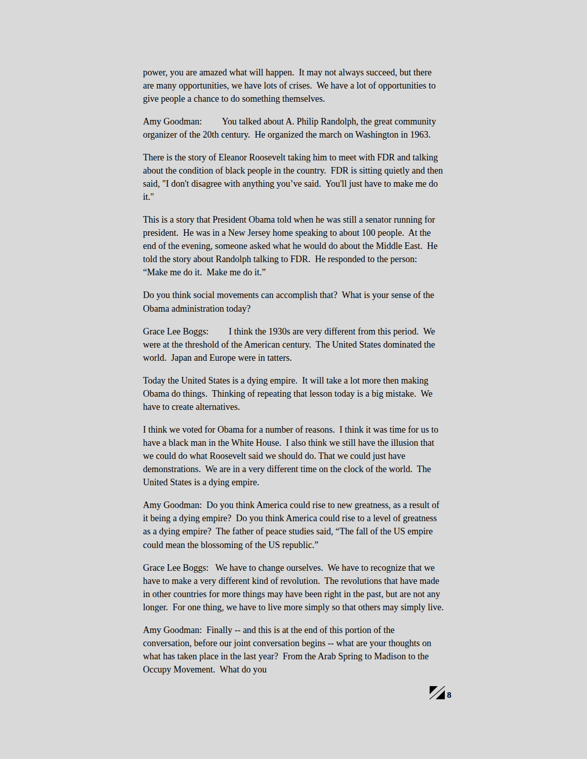power, you are amazed what will happen. It may not always succeed, but there are many opportunities, we have lots of crises. We have a lot of opportunities to give people a chance to do something themselves.
Amy Goodman: You talked about A. Philip Randolph, the great community organizer of the 20th century. He organized the march on Washington in 1963.
There is the story of Eleanor Roosevelt taking him to meet with FDR and talking about the condition of black people in the country. FDR is sitting quietly and then said, "I don't disagree with anything you’ve said. You'll just have to make me do it."
This is a story that President Obama told when he was still a senator running for president. He was in a New Jersey home speaking to about 100 people. At the end of the evening, someone asked what he would do about the Middle East. He told the story about Randolph talking to FDR. He responded to the person: “Make me do it. Make me do it.”
Do you think social movements can accomplish that? What is your sense of the Obama administration today?
Grace Lee Boggs: I think the 1930s are very different from this period. We were at the threshold of the American century. The United States dominated the world. Japan and Europe were in tatters.
Today the United States is a dying empire. It will take a lot more then making Obama do things. Thinking of repeating that lesson today is a big mistake. We have to create alternatives.
I think we voted for Obama for a number of reasons. I think it was time for us to have a black man in the White House. I also think we still have the illusion that we could do what Roosevelt said we should do. That we could just have demonstrations. We are in a very different time on the clock of the world. The United States is a dying empire.
Amy Goodman: Do you think America could rise to new greatness, as a result of it being a dying empire? Do you think America could rise to a level of greatness as a dying empire? The father of peace studies said, “The fall of the US empire could mean the blossoming of the US republic.”
Grace Lee Boggs: We have to change ourselves. We have to recognize that we have to make a very different kind of revolution. The revolutions that have made in other countries for more things may have been right in the past, but are not any longer. For one thing, we have to live more simply so that others may simply live.
Amy Goodman: Finally -- and this is at the end of this portion of the conversation, before our joint conversation begins -- what are your thoughts on what has taken place in the last year? From the Arab Spring to Madison to the Occupy Movement. What do you
8